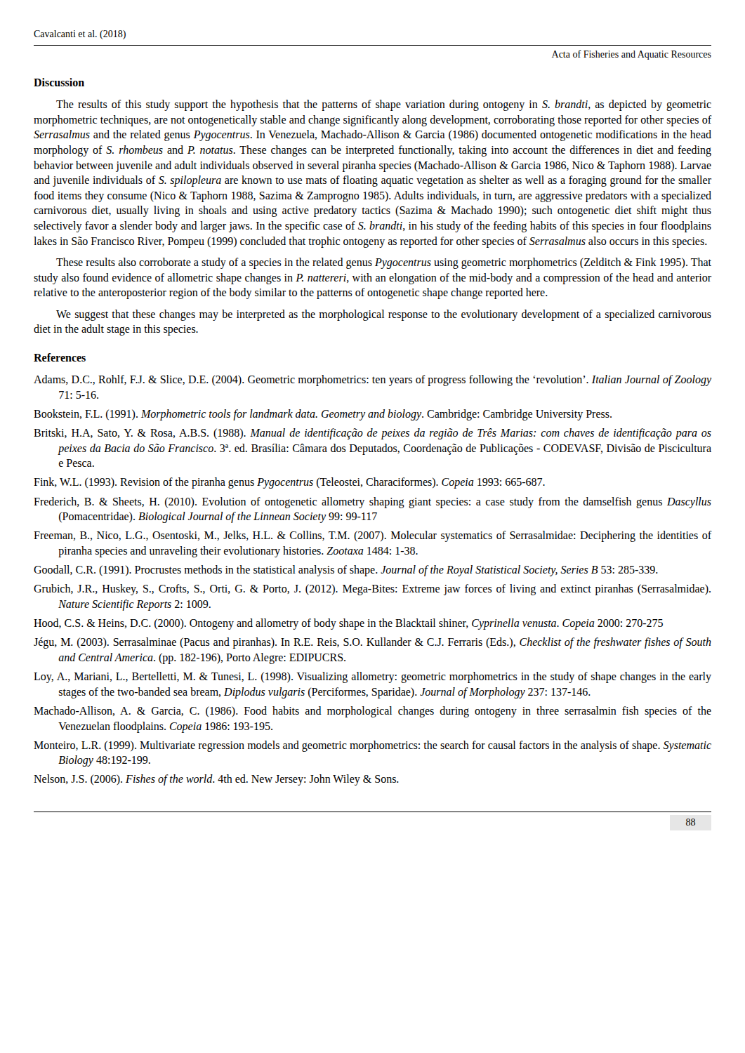Cavalcanti et al. (2018)
Acta of Fisheries and Aquatic Resources
Discussion
The results of this study support the hypothesis that the patterns of shape variation during ontogeny in S. brandti, as depicted by geometric morphometric techniques, are not ontogenetically stable and change significantly along development, corroborating those reported for other species of Serrasalmus and the related genus Pygocentrus. In Venezuela, Machado-Allison & Garcia (1986) documented ontogenetic modifications in the head morphology of S. rhombeus and P. notatus. These changes can be interpreted functionally, taking into account the differences in diet and feeding behavior between juvenile and adult individuals observed in several piranha species (Machado-Allison & Garcia 1986, Nico & Taphorn 1988). Larvae and juvenile individuals of S. spilopleura are known to use mats of floating aquatic vegetation as shelter as well as a foraging ground for the smaller food items they consume (Nico & Taphorn 1988, Sazima & Zamprogno 1985). Adults individuals, in turn, are aggressive predators with a specialized carnivorous diet, usually living in shoals and using active predatory tactics (Sazima & Machado 1990); such ontogenetic diet shift might thus selectively favor a slender body and larger jaws. In the specific case of S. brandti, in his study of the feeding habits of this species in four floodplains lakes in São Francisco River, Pompeu (1999) concluded that trophic ontogeny as reported for other species of Serrasalmus also occurs in this species.
These results also corroborate a study of a species in the related genus Pygocentrus using geometric morphometrics (Zelditch & Fink 1995). That study also found evidence of allometric shape changes in P. nattereri, with an elongation of the mid-body and a compression of the head and anterior relative to the anteroposterior region of the body similar to the patterns of ontogenetic shape change reported here.
We suggest that these changes may be interpreted as the morphological response to the evolutionary development of a specialized carnivorous diet in the adult stage in this species.
References
Adams, D.C., Rohlf, F.J. & Slice, D.E. (2004). Geometric morphometrics: ten years of progress following the ‘revolution’. Italian Journal of Zoology 71: 5-16.
Bookstein, F.L. (1991). Morphometric tools for landmark data. Geometry and biology. Cambridge: Cambridge University Press.
Britski, H.A, Sato, Y. & Rosa, A.B.S. (1988). Manual de identificação de peixes da região de Três Marias: com chaves de identificação para os peixes da Bacia do São Francisco. 3ª. ed. Brasília: Câmara dos Deputados, Coordenação de Publicações - CODEVASF, Divisão de Piscicultura e Pesca.
Fink, W.L. (1993). Revision of the piranha genus Pygocentrus (Teleostei, Characiformes). Copeia 1993: 665-687.
Frederich, B. & Sheets, H. (2010). Evolution of ontogenetic allometry shaping giant species: a case study from the damselfish genus Dascyllus (Pomacentridae). Biological Journal of the Linnean Society 99: 99-117
Freeman, B., Nico, L.G., Osentoski, M., Jelks, H.L. & Collins, T.M. (2007). Molecular systematics of Serrasalmidae: Deciphering the identities of piranha species and unraveling their evolutionary histories. Zootaxa 1484: 1-38.
Goodall, C.R. (1991). Procrustes methods in the statistical analysis of shape. Journal of the Royal Statistical Society, Series B 53: 285-339.
Grubich, J.R., Huskey, S., Crofts, S., Orti, G. & Porto, J. (2012). Mega-Bites: Extreme jaw forces of living and extinct piranhas (Serrasalmidae). Nature Scientific Reports 2: 1009.
Hood, C.S. & Heins, D.C. (2000). Ontogeny and allometry of body shape in the Blacktail shiner, Cyprinella venusta. Copeia 2000: 270-275
Jégu, M. (2003). Serrasalminae (Pacus and piranhas). In R.E. Reis, S.O. Kullander & C.J. Ferraris (Eds.), Checklist of the freshwater fishes of South and Central America. (pp. 182-196), Porto Alegre: EDIPUCRS.
Loy, A., Mariani, L., Bertelletti, M. & Tunesi, L. (1998). Visualizing allometry: geometric morphometrics in the study of shape changes in the early stages of the two-banded sea bream, Diplodus vulgaris (Perciformes, Sparidae). Journal of Morphology 237: 137-146.
Machado-Allison, A. & Garcia, C. (1986). Food habits and morphological changes during ontogeny in three serrasalmin fish species of the Venezuelan floodplains. Copeia 1986: 193-195.
Monteiro, L.R. (1999). Multivariate regression models and geometric morphometrics: the search for causal factors in the analysis of shape. Systematic Biology 48:192-199.
Nelson, J.S. (2006). Fishes of the world. 4th ed. New Jersey: John Wiley & Sons.
88